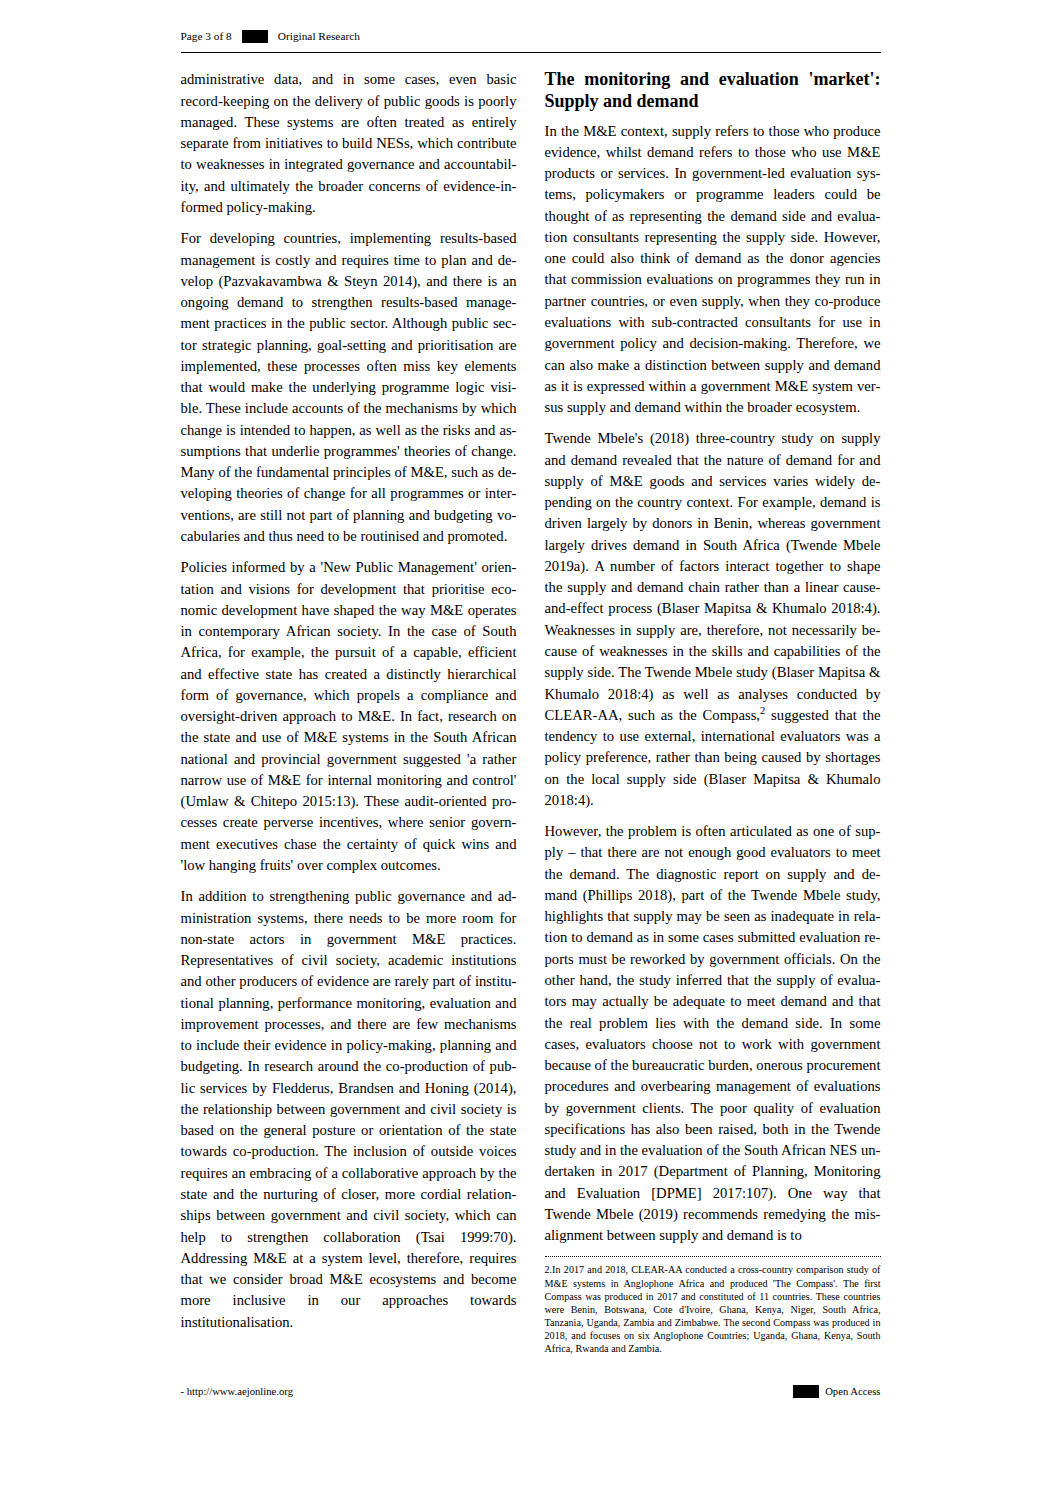Page 3 of 8 Original Research
administrative data, and in some cases, even basic record-keeping on the delivery of public goods is poorly managed. These systems are often treated as entirely separate from initiatives to build NESs, which contribute to weaknesses in integrated governance and accountability, and ultimately the broader concerns of evidence-informed policy-making.
For developing countries, implementing results-based management is costly and requires time to plan and develop (Pazvakavambwa & Steyn 2014), and there is an ongoing demand to strengthen results-based management practices in the public sector. Although public sector strategic planning, goal-setting and prioritisation are implemented, these processes often miss key elements that would make the underlying programme logic visible. These include accounts of the mechanisms by which change is intended to happen, as well as the risks and assumptions that underlie programmes' theories of change. Many of the fundamental principles of M&E, such as developing theories of change for all programmes or interventions, are still not part of planning and budgeting vocabularies and thus need to be routinised and promoted.
Policies informed by a 'New Public Management' orientation and visions for development that prioritise economic development have shaped the way M&E operates in contemporary African society. In the case of South Africa, for example, the pursuit of a capable, efficient and effective state has created a distinctly hierarchical form of governance, which propels a compliance and oversight-driven approach to M&E. In fact, research on the state and use of M&E systems in the South African national and provincial government suggested 'a rather narrow use of M&E for internal monitoring and control' (Umlaw & Chitepo 2015:13). These audit-oriented processes create perverse incentives, where senior government executives chase the certainty of quick wins and 'low hanging fruits' over complex outcomes.
In addition to strengthening public governance and administration systems, there needs to be more room for non-state actors in government M&E practices. Representatives of civil society, academic institutions and other producers of evidence are rarely part of institutional planning, performance monitoring, evaluation and improvement processes, and there are few mechanisms to include their evidence in policy-making, planning and budgeting. In research around the co-production of public services by Fledderus, Brandsen and Honing (2014), the relationship between government and civil society is based on the general posture or orientation of the state towards co-production. The inclusion of outside voices requires an embracing of a collaborative approach by the state and the nurturing of closer, more cordial relationships between government and civil society, which can help to strengthen collaboration (Tsai 1999:70). Addressing M&E at a system level, therefore, requires that we consider broad M&E ecosystems and become more inclusive in our approaches towards institutionalisation.
The monitoring and evaluation 'market': Supply and demand
In the M&E context, supply refers to those who produce evidence, whilst demand refers to those who use M&E products or services. In government-led evaluation systems, policymakers or programme leaders could be thought of as representing the demand side and evaluation consultants representing the supply side. However, one could also think of demand as the donor agencies that commission evaluations on programmes they run in partner countries, or even supply, when they co-produce evaluations with sub-contracted consultants for use in government policy and decision-making. Therefore, we can also make a distinction between supply and demand as it is expressed within a government M&E system versus supply and demand within the broader ecosystem.
Twende Mbele's (2018) three-country study on supply and demand revealed that the nature of demand for and supply of M&E goods and services varies widely depending on the country context. For example, demand is driven largely by donors in Benin, whereas government largely drives demand in South Africa (Twende Mbele 2019a). A number of factors interact together to shape the supply and demand chain rather than a linear cause-and-effect process (Blaser Mapitsa & Khumalo 2018:4). Weaknesses in supply are, therefore, not necessarily because of weaknesses in the skills and capabilities of the supply side. The Twende Mbele study (Blaser Mapitsa & Khumalo 2018:4) as well as analyses conducted by CLEAR-AA, such as the Compass,2 suggested that the tendency to use external, international evaluators was a policy preference, rather than being caused by shortages on the local supply side (Blaser Mapitsa & Khumalo 2018:4).
However, the problem is often articulated as one of supply – that there are not enough good evaluators to meet the demand. The diagnostic report on supply and demand (Phillips 2018), part of the Twende Mbele study, highlights that supply may be seen as inadequate in relation to demand as in some cases submitted evaluation reports must be reworked by government officials. On the other hand, the study inferred that the supply of evaluators may actually be adequate to meet demand and that the real problem lies with the demand side. In some cases, evaluators choose not to work with government because of the bureaucratic burden, onerous procurement procedures and overbearing management of evaluations by government clients. The poor quality of evaluation specifications has also been raised, both in the Twende study and in the evaluation of the South African NES undertaken in 2017 (Department of Planning, Monitoring and Evaluation [DPME] 2017:107). One way that Twende Mbele (2019) recommends remedying the misalignment between supply and demand is to
2.In 2017 and 2018, CLEAR-AA conducted a cross-country comparison study of M&E systems in Anglophone Africa and produced 'The Compass'. The first Compass was produced in 2017 and constituted of 11 countries. These countries were Benin, Botswana, Cote d'Ivoire, Ghana, Kenya, Niger, South Africa, Tanzania, Uganda, Zambia and Zimbabwe. The second Compass was produced in 2018, and focuses on six Anglophone Countries; Uganda, Ghana, Kenya, South Africa, Rwanda and Zambia.
- http://www.aejonline.org Open Access